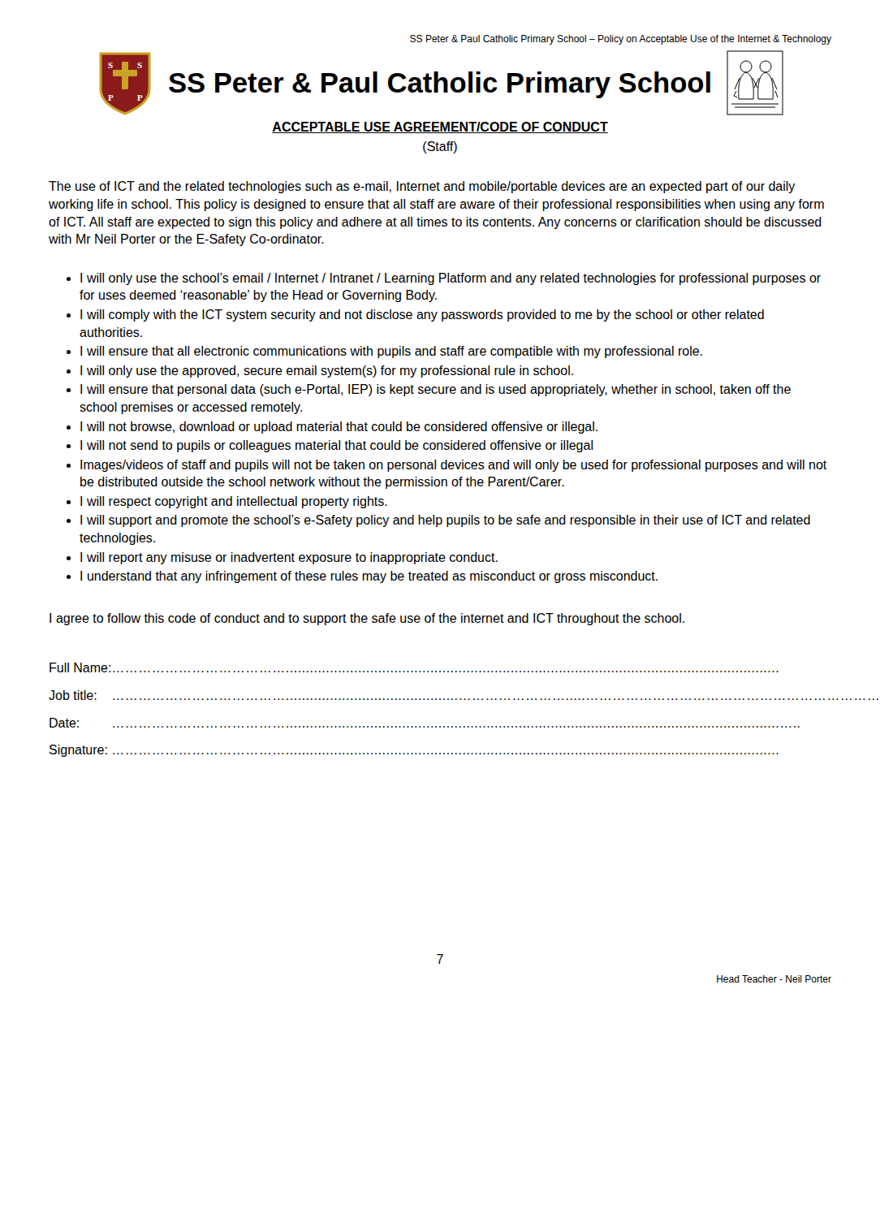SS Peter & Paul Catholic Primary School – Policy on Acceptable Use of the Internet & Technology
S S P P
SS Peter & Paul Catholic Primary School
ACCEPTABLE USE AGREEMENT/CODE OF CONDUCT
(Staff)
The use of ICT and the related technologies such as e-mail, Internet and mobile/portable devices are an expected part of our daily working life in school. This policy is designed to ensure that all staff are aware of their professional responsibilities when using any form of ICT. All staff are expected to sign this policy and adhere at all times to its contents. Any concerns or clarification should be discussed with Mr Neil Porter or the E-Safety Co-ordinator.
I will only use the school’s email / Internet / Intranet / Learning Platform and any related technologies for professional purposes or for uses deemed ‘reasonable’ by the Head or Governing Body.
I will comply with the ICT system security and not disclose any passwords provided to me by the school or other related authorities.
I will ensure that all electronic communications with pupils and staff are compatible with my professional role.
I will only use the approved, secure email system(s) for my professional rule in school.
I will ensure that personal data (such e-Portal, IEP) is kept secure and is used appropriately, whether in school, taken off the school premises or accessed remotely.
I will not browse, download or upload material that could be considered offensive or illegal.
I will not send to pupils or colleagues material that could be considered offensive or illegal
Images/videos of staff and pupils will not be taken on personal devices and will only be used for professional purposes and will not be distributed outside the school network without the permission of the Parent/Carer.
I will respect copyright and intellectual property rights.
I will support and promote the school’s e-Safety policy and help pupils to be safe and responsible in their use of ICT and related technologies.
I will report any misuse or inadvertent exposure to inappropriate conduct.
I understand that any infringement of these rules may be treated as misconduct or gross misconduct.
I agree to follow this code of conduct and to support the safe use of the internet and ICT throughout the school.
| Full Name: | …………………………………........................................................................................................................... |
| Job title: | …………………………………...........................................…………………….....………………………………………………………… |
| Date: | …………………………………...........................................................................................................................….. |
| Signature: | …………………………………........................................................................................................................... |
7
Head Teacher - Neil Porter